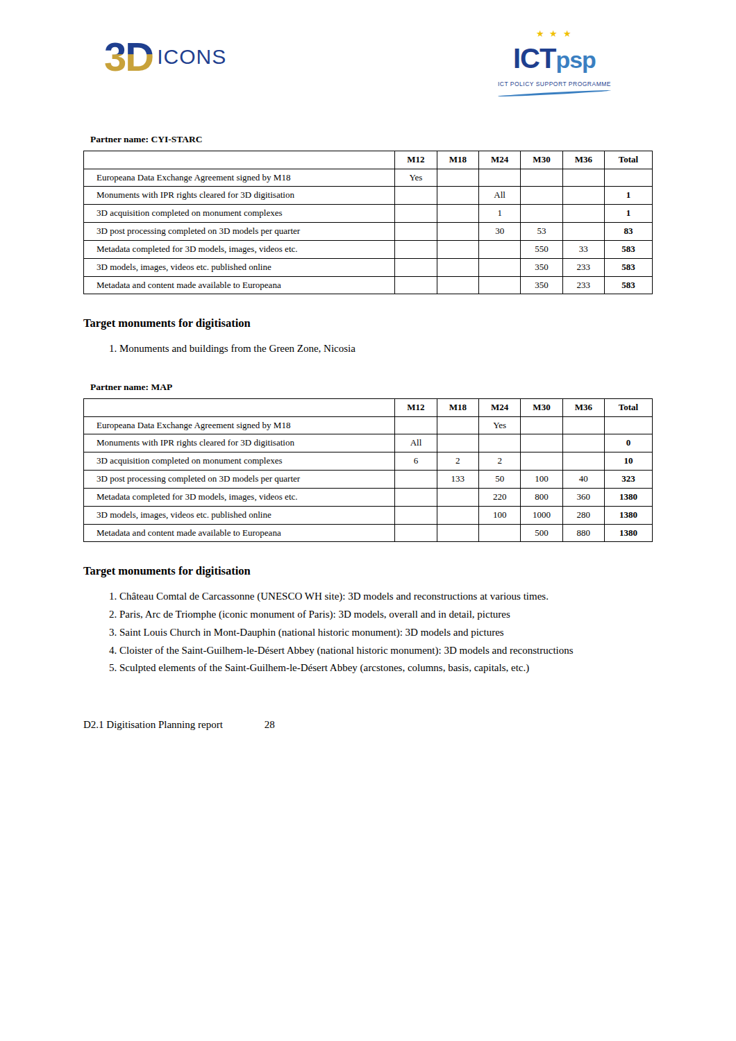3D ICONS
★ ★ ★
ICTpsp
ICT POLICY SUPPORT PROGRAMME
Partner name: CYI-STARC
| | M12 | M18 | M24 | M30 | M36 | Total |
| --- | --- | --- | --- | --- | --- | --- |
| Europeana Data Exchange Agreement signed by M18 | Yes | | | | | |
| Monuments with IPR rights cleared for 3D digitisation | | | All | | | 1 |
| 3D acquisition completed on monument complexes | | | 1 | | | 1 |
| 3D post processing completed on 3D models per quarter | | | 30 | 53 | | 83 |
| Metadata completed for 3D models, images, videos etc. | | | | 550 | 33 | 583 |
| 3D models, images, videos etc. published online | | | | 350 | 233 | 583 |
| Metadata and content made available to Europeana | | | | 350 | 233 | 583 |
Target monuments for digitisation
Monuments and buildings from the Green Zone, Nicosia
Partner name: MAP
| | M12 | M18 | M24 | M30 | M36 | Total |
| --- | --- | --- | --- | --- | --- | --- |
| Europeana Data Exchange Agreement signed by M18 | | | Yes | | | |
| Monuments with IPR rights cleared for 3D digitisation | All | | | | | 0 |
| 3D acquisition completed on monument complexes | 6 | 2 | 2 | | | 10 |
| 3D post processing completed on 3D models per quarter | | 133 | 50 | 100 | 40 | 323 |
| Metadata completed for 3D models, images, videos etc. | | | 220 | 800 | 360 | 1380 |
| 3D models, images, videos etc. published online | | | 100 | 1000 | 280 | 1380 |
| Metadata and content made available to Europeana | | | | 500 | 880 | 1380 |
Target monuments for digitisation
Château Comtal de Carcassonne (UNESCO WH site): 3D models and reconstructions at various times.
Paris, Arc de Triomphe (iconic monument of Paris): 3D models, overall and in detail, pictures
Saint Louis Church in Mont-Dauphin (national historic monument): 3D models and pictures
Cloister of the Saint-Guilhem-le-Désert Abbey (national historic monument): 3D models and reconstructions
Sculpted elements of the Saint-Guilhem-le-Désert Abbey (arcstones, columns, basis, capitals, etc.)
D2.1 Digitisation Planning report 28